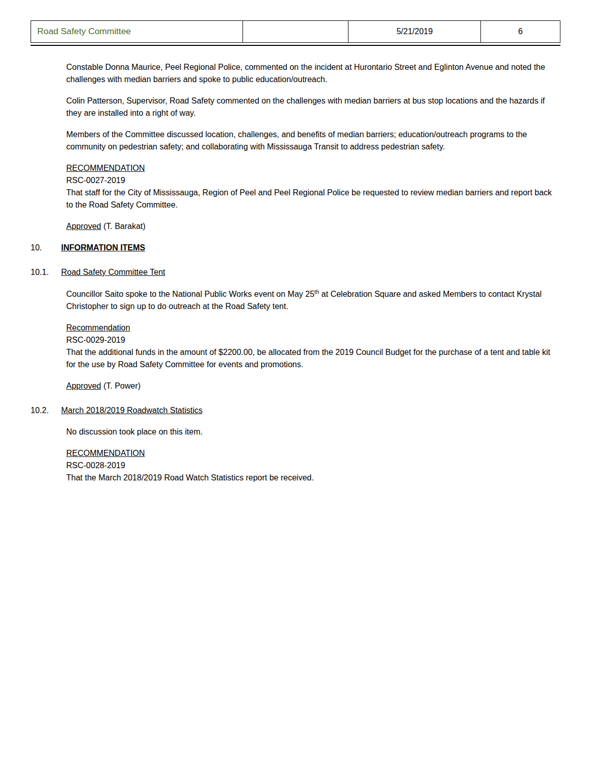| Road Safety Committee | | 5/21/2019 | 6 |
Constable Donna Maurice, Peel Regional Police, commented on the incident at Hurontario Street and Eglinton Avenue and noted the challenges with median barriers and spoke to public education/outreach.
Colin Patterson, Supervisor, Road Safety commented on the challenges with median barriers at bus stop locations and the hazards if they are installed into a right of way.
Members of the Committee discussed location, challenges, and benefits of median barriers; education/outreach programs to the community on pedestrian safety; and collaborating with Mississauga Transit to address pedestrian safety.
RECOMMENDATION
RSC-0027-2019
That staff for the City of Mississauga, Region of Peel and Peel Regional Police be requested to review median barriers and report back to the Road Safety Committee.
Approved (T. Barakat)
10. INFORMATION ITEMS
10.1. Road Safety Committee Tent
Councillor Saito spoke to the National Public Works event on May 25th at Celebration Square and asked Members to contact Krystal Christopher to sign up to do outreach at the Road Safety tent.
Recommendation
RSC-0029-2019
That the additional funds in the amount of $2200.00, be allocated from the 2019 Council Budget for the purchase of a tent and table kit for the use by Road Safety Committee for events and promotions.
Approved (T. Power)
10.2. March 2018/2019 Roadwatch Statistics
No discussion took place on this item.
RECOMMENDATION
RSC-0028-2019
That the March 2018/2019 Road Watch Statistics report be received.